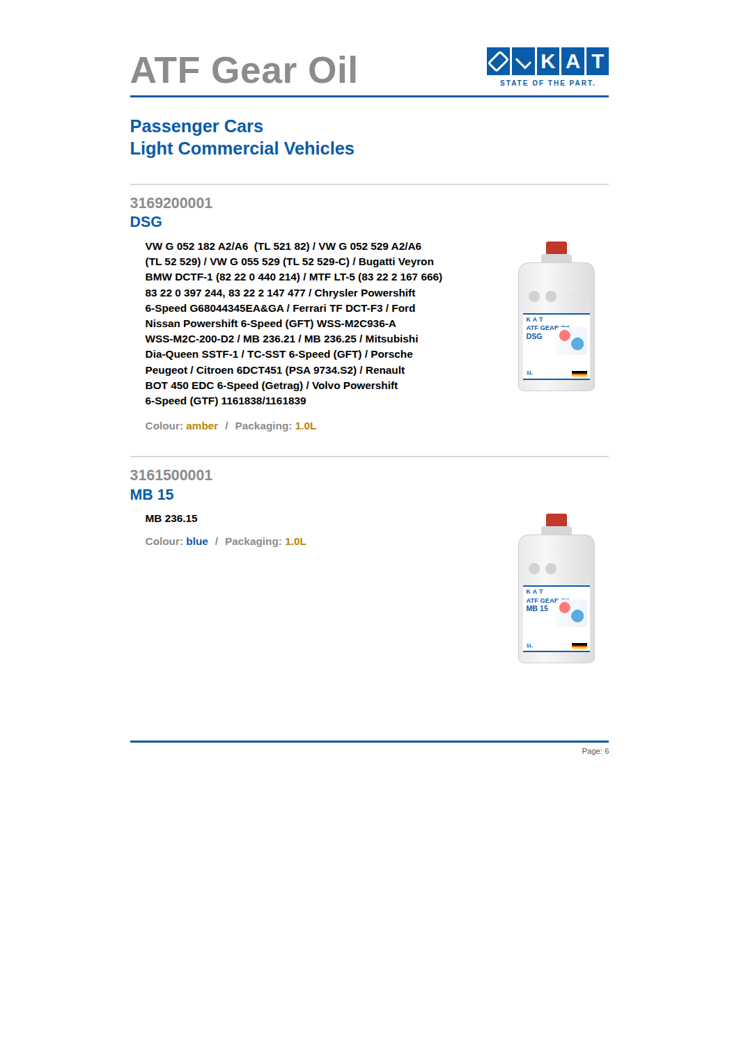ATF Gear Oil
K
A
T
STATE OF THE PART.
Passenger Cars
Light Commercial Vehicles
3169200001
DSG
VW G 052 182 A2/A6 (TL 521 82) / VW G 052 529 A2/A6
(TL 52 529) / VW G 055 529 (TL 52 529-C) / Bugatti Veyron
BMW DCTF-1 (82 22 0 440 214) / MTF LT-5 (83 22 2 167 666)
83 22 0 397 244, 83 22 2 147 477 / Chrysler Powershift
6-Speed G68044345EA&GA / Ferrari TF DCT-F3 / Ford
Nissan Powershift 6-Speed (GFT) WSS-M2C936-A
WSS-M2C-200-D2 / MB 236.21 / MB 236.25 / Mitsubishi
Dia-Queen SSTF-1 / TC-SST 6-Speed (GFT) / Porsche
Peugeot / Citroen 6DCT451 (PSA 9734.S2) / Renault
BOT 450 EDC 6-Speed (Getrag) / Volvo Powershift
6-Speed (GTF) 1161838/1161839
Colour: amber/Packaging: 1.0L
K A T
ATF GEAR OIL
DSG
1L
3161500001
MB 15
MB 236.15
Colour: blue/Packaging: 1.0L
K A T
ATF GEAR OIL
MB 15
1L
Page: 6